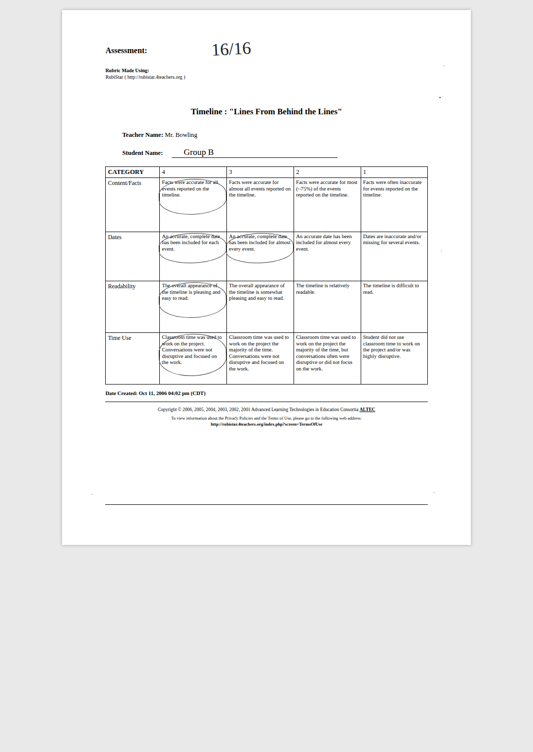Assessment:
Rubric Made Using:
RubiStar ( http://rubistar.4teachers.org )
16/16
. • . ′ . .
Timeline : "Lines From Behind the Lines"
Teacher Name: Mr. Bowling
Student Name: Group B
| CATEGORY | 4 | 3 | 2 | 1 |
| --- | --- | --- | --- | --- |
| Content/Facts | Facts were accurate for all events reported on the timeline. | Facts were accurate for almost all events reported on the timeline. | Facts were accurate for most (~75%) of the events reported on the timeline. | Facts were often inaccurate for events reported on the timeline. |
| Dates | An accurate, complete date has been included for each event. | An accurate, complete date has been included for almost every event. | An accurate date has been included for almost every event. | Dates are inaccurate and/or missing for several events. |
| Readability | The overall appearance of the timeline is pleasing and easy to read. | The overall appearance of the timeline is somewhat pleasing and easy to read. | The timeline is relatively readable. | The timeline is difficult to read. |
| Time Use | Classroom time was used to work on the project. Conversations were not disruptive and focused on the work. | Classroom time was used to work on the project the majority of the time. Conversations were not disruptive and focused on the work. | Classroom time was used to work on the project the majority of the time, but conversations often were disruptive or did not focus on the work. | Student did not use classroom time to work on the project and/or was highly disruptive. |
Date Created: Oct 11, 2006 04:02 pm (CDT)
Copyright © 2006, 2005, 2004, 2003, 2002, 2001 Advanced Learning Technologies in Education Consortia ALTEC
To view information about the Privacy Policies and the Terms of Use, please go to the following web address:
http://rubistar.4teachers.org/index.php?screen=TermsOfUse